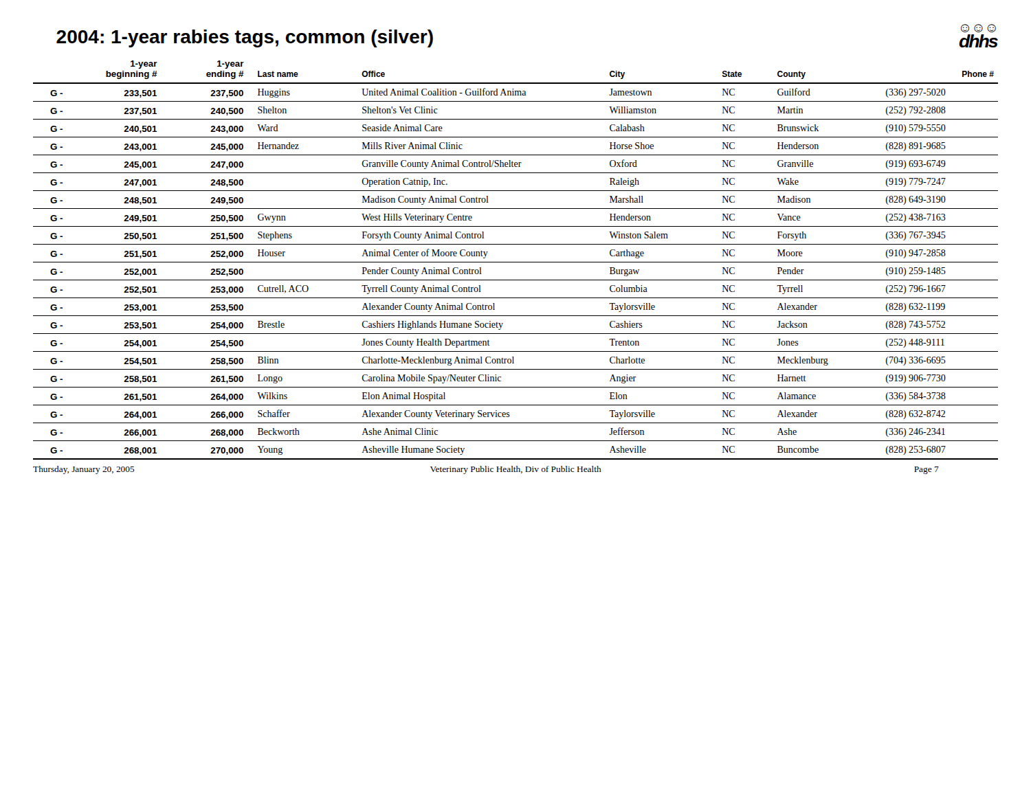2004: 1-year rabies tags, common (silver)
☺☺☺
dhhs
| | 1-year beginning # | 1-year ending # | Last name | Office | City | State | County | Phone # |
| --- | --- | --- | --- | --- | --- | --- | --- | --- |
| G - | 233,501 | 237,500 | Huggins | United Animal Coalition - Guilford Anima | Jamestown | NC | Guilford | (336) 297-5020 |
| G - | 237,501 | 240,500 | Shelton | Shelton's Vet Clinic | Williamston | NC | Martin | (252) 792-2808 |
| G - | 240,501 | 243,000 | Ward | Seaside Animal Care | Calabash | NC | Brunswick | (910) 579-5550 |
| G - | 243,001 | 245,000 | Hernandez | Mills River Animal Clinic | Horse Shoe | NC | Henderson | (828) 891-9685 |
| G - | 245,001 | 247,000 | | Granville County Animal Control/Shelter | Oxford | NC | Granville | (919) 693-6749 |
| G - | 247,001 | 248,500 | | Operation Catnip, Inc. | Raleigh | NC | Wake | (919) 779-7247 |
| G - | 248,501 | 249,500 | | Madison County Animal Control | Marshall | NC | Madison | (828) 649-3190 |
| G - | 249,501 | 250,500 | Gwynn | West Hills Veterinary Centre | Henderson | NC | Vance | (252) 438-7163 |
| G - | 250,501 | 251,500 | Stephens | Forsyth County Animal Control | Winston Salem | NC | Forsyth | (336) 767-3945 |
| G - | 251,501 | 252,000 | Houser | Animal Center of Moore County | Carthage | NC | Moore | (910) 947-2858 |
| G - | 252,001 | 252,500 | | Pender County Animal Control | Burgaw | NC | Pender | (910) 259-1485 |
| G - | 252,501 | 253,000 | Cutrell, ACO | Tyrrell County Animal Control | Columbia | NC | Tyrrell | (252) 796-1667 |
| G - | 253,001 | 253,500 | | Alexander County Animal Control | Taylorsville | NC | Alexander | (828) 632-1199 |
| G - | 253,501 | 254,000 | Brestle | Cashiers Highlands Humane Society | Cashiers | NC | Jackson | (828) 743-5752 |
| G - | 254,001 | 254,500 | | Jones County Health Department | Trenton | NC | Jones | (252) 448-9111 |
| G - | 254,501 | 258,500 | Blinn | Charlotte-Mecklenburg Animal Control | Charlotte | NC | Mecklenburg | (704) 336-6695 |
| G - | 258,501 | 261,500 | Longo | Carolina Mobile Spay/Neuter Clinic | Angier | NC | Harnett | (919) 906-7730 |
| G - | 261,501 | 264,000 | Wilkins | Elon Animal Hospital | Elon | NC | Alamance | (336) 584-3738 |
| G - | 264,001 | 266,000 | Schaffer | Alexander County Veterinary Services | Taylorsville | NC | Alexander | (828) 632-8742 |
| G - | 266,001 | 268,000 | Beckworth | Ashe Animal Clinic | Jefferson | NC | Ashe | (336) 246-2341 |
| G - | 268,001 | 270,000 | Young | Asheville Humane Society | Asheville | NC | Buncombe | (828) 253-6807 |
Thursday, January 20, 2005
Veterinary Public Health, Div of Public Health
Page 7